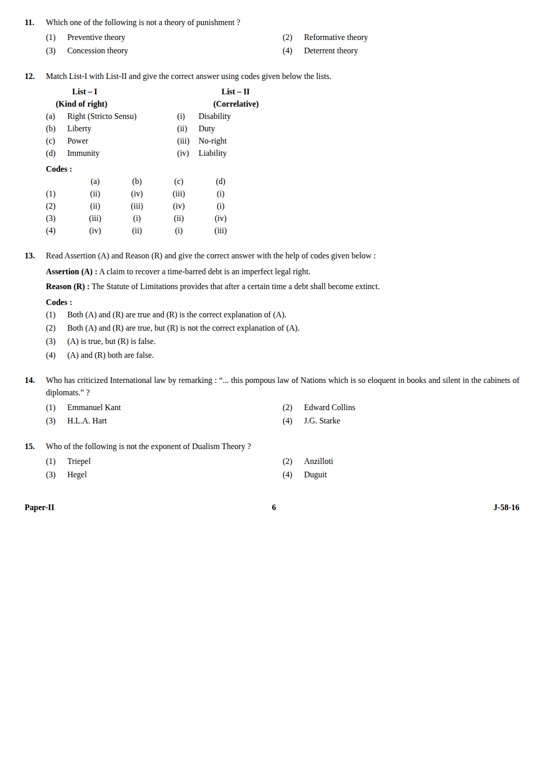11.
Which one of the following is not a theory of punishment ?
(1) Preventive theory
(2) Reformative theory
(3) Concession theory
(4) Deterrent theory
12.
Match List-I with List-II and give the correct answer using codes given below the lists.
List – I
List – II
(Kind of right)
(Correlative)
(a) Right (Stricto Sensu)
(i) Disability
(b) Liberty
(ii) Duty
(c) Power
(iii) No-right
(d) Immunity
(iv) Liability
Codes :
| | (a) | (b) | (c) | (d) |
| (1) | (ii) | (iv) | (iii) | (i) |
| (2) | (ii) | (iii) | (iv) | (i) |
| (3) | (iii) | (i) | (ii) | (iv) |
| (4) | (iv) | (ii) | (i) | (iii) |
13.
Read Assertion (A) and Reason (R) and give the correct answer with the help of codes given below :
Assertion (A) : A claim to recover a time-barred debt is an imperfect legal right.
Reason (R) : The Statute of Limitations provides that after a certain time a debt shall become extinct.
Codes :
(1) Both (A) and (R) are true and (R) is the correct explanation of (A).
(2) Both (A) and (R) are true, but (R) is not the correct explanation of (A).
(3)(A) is true, but (R) is false.
(4)(A) and (R) both are false.
14.
Who has criticized International law by remarking : “... this pompous law of Nations which is so eloquent in books and silent in the cabinets of diplomats.” ?
(1) Emmanuel Kant
(2) Edward Collins
(3) H.L.A. Hart
(4) J.G. Starke
15.
Who of the following is not the exponent of Dualism Theory ?
(1) Triepel
(2) Anzilloti
(3) Hegel
(4) Duguit
Paper-II
6
J-58-16